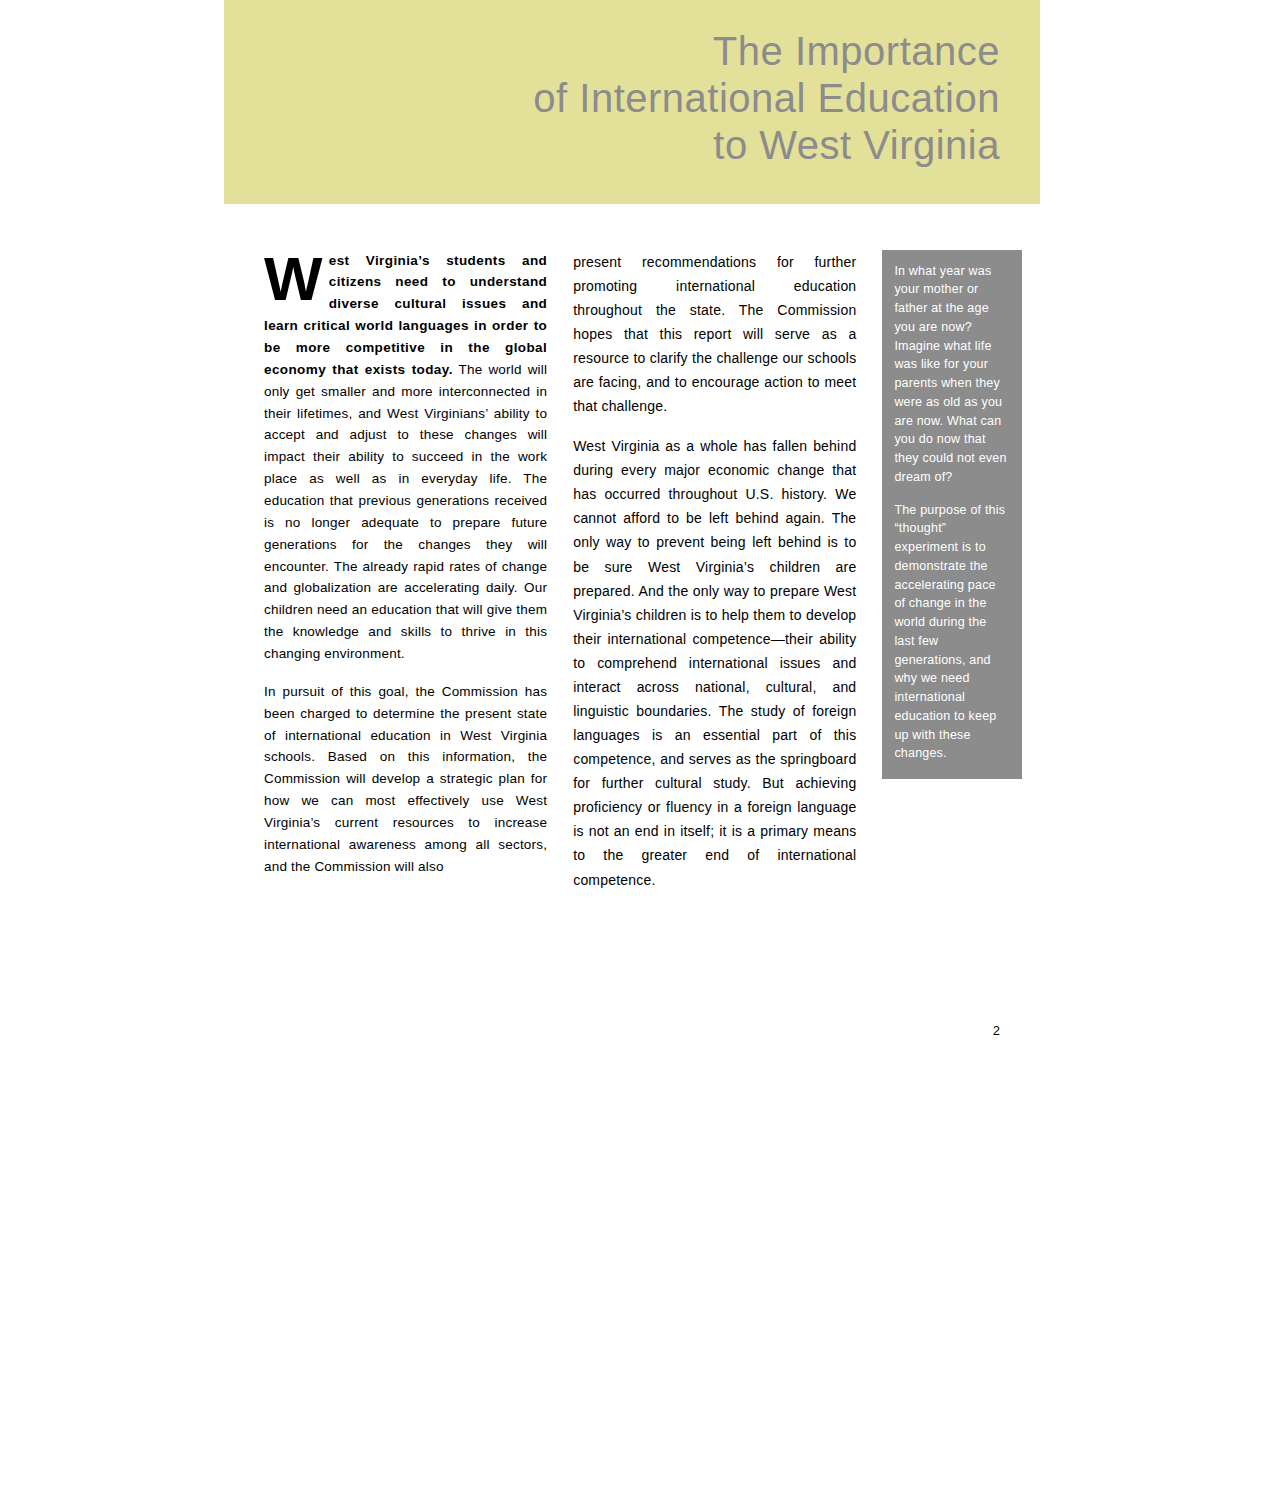The Importance
of International Education
to West Virginia
West Virginia’s students and citizens need to understand diverse cultural issues and learn critical world languages in order to be more competitive in the global economy that exists today. The world will only get smaller and more interconnected in their lifetimes, and West Virginians’ ability to accept and adjust to these changes will impact their ability to succeed in the work place as well as in everyday life. The education that previous generations received is no longer adequate to prepare future generations for the changes they will encounter. The already rapid rates of change and globalization are accelerating daily. Our children need an education that will give them the knowledge and skills to thrive in this changing environment.
In pursuit of this goal, the Commission has been charged to determine the present state of international education in West Virginia schools. Based on this information, the Commission will develop a strategic plan for how we can most effectively use West Virginia’s current resources to increase international awareness among all sectors, and the Commission will also
present recommendations for further promoting international education throughout the state. The Commission hopes that this report will serve as a resource to clarify the challenge our schools are facing, and to encourage action to meet that challenge.
West Virginia as a whole has fallen behind during every major economic change that has occurred throughout U.S. history. We cannot afford to be left behind again. The only way to prevent being left behind is to be sure West Virginia’s children are prepared. And the only way to prepare West Virginia’s children is to help them to develop their international competence—their ability to comprehend international issues and interact across national, cultural, and linguistic boundaries. The study of foreign languages is an essential part of this competence, and serves as the springboard for further cultural study. But achieving proficiency or fluency in a foreign language is not an end in itself; it is a primary means to the greater end of international competence.
In what year was your mother or father at the age you are now? Imagine what life was like for your parents when they were as old as you are now. What can you do now that they could not even dream of?
The purpose of this “thought” experiment is to demonstrate the accelerating pace of change in the world during the last few generations, and why we need international education to keep up with these changes.
2